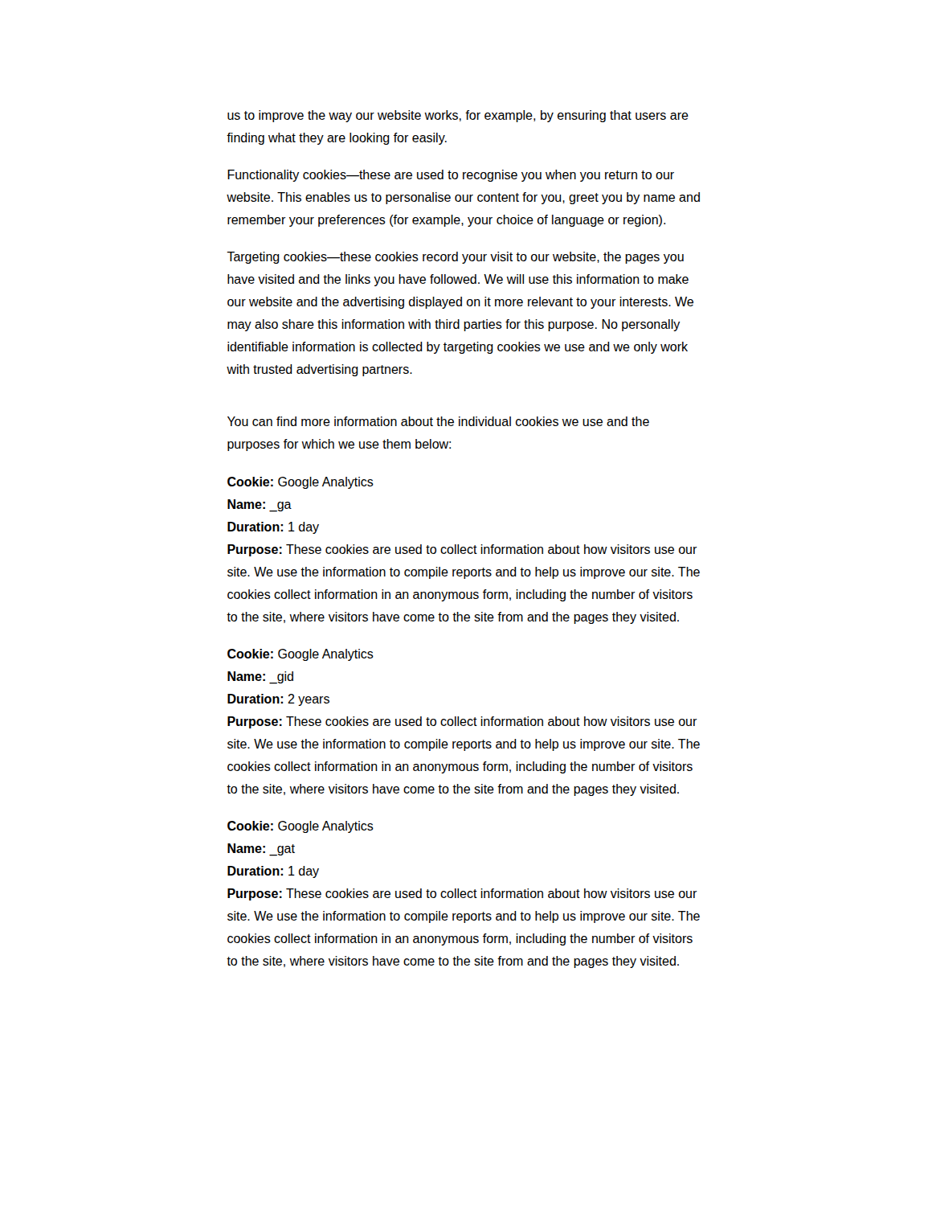us to improve the way our website works, for example, by ensuring that users are finding what they are looking for easily.
Functionality cookies—these are used to recognise you when you return to our website. This enables us to personalise our content for you, greet you by name and remember your preferences (for example, your choice of language or region).
Targeting cookies—these cookies record your visit to our website, the pages you have visited and the links you have followed. We will use this information to make our website and the advertising displayed on it more relevant to your interests. We may also share this information with third parties for this purpose. No personally identifiable information is collected by targeting cookies we use and we only work with trusted advertising partners.
You can find more information about the individual cookies we use and the purposes for which we use them below:
Cookie: Google Analytics
Name: _ga
Duration: 1 day
Purpose: These cookies are used to collect information about how visitors use our site. We use the information to compile reports and to help us improve our site. The cookies collect information in an anonymous form, including the number of visitors to the site, where visitors have come to the site from and the pages they visited.
Cookie: Google Analytics
Name: _gid
Duration: 2 years
Purpose: These cookies are used to collect information about how visitors use our site. We use the information to compile reports and to help us improve our site. The cookies collect information in an anonymous form, including the number of visitors to the site, where visitors have come to the site from and the pages they visited.
Cookie: Google Analytics
Name: _gat
Duration: 1 day
Purpose: These cookies are used to collect information about how visitors use our site. We use the information to compile reports and to help us improve our site. The cookies collect information in an anonymous form, including the number of visitors to the site, where visitors have come to the site from and the pages they visited.